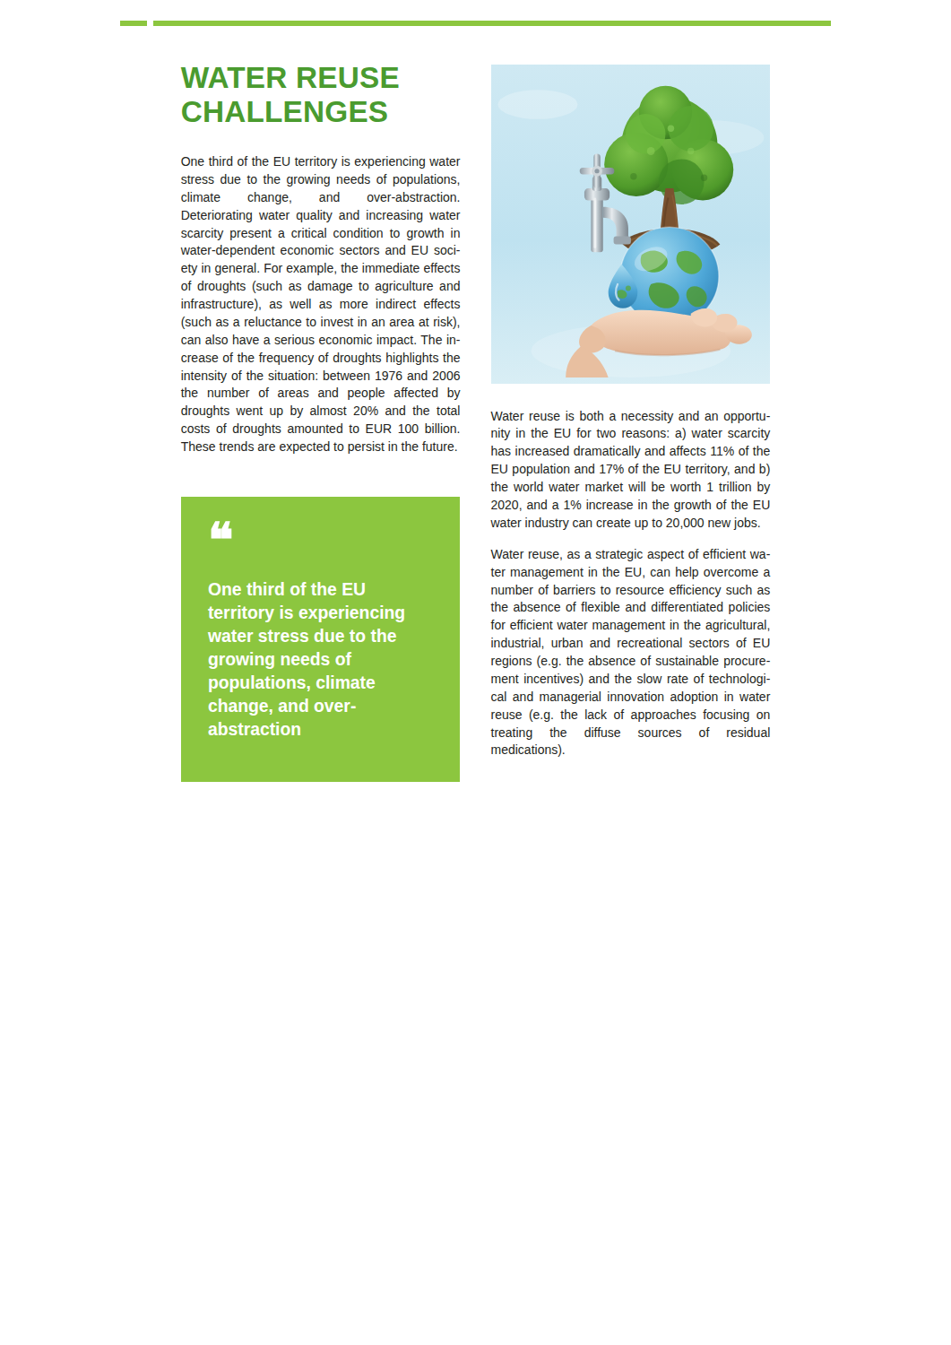WATER REUSE CHALLENGES
One third of the EU territory is experiencing water stress due to the growing needs of populations, climate change, and over-abstraction. Deteriorating water quality and increasing water scarcity present a critical condition to growth in water-dependent economic sectors and EU society in general. For example, the immediate effects of droughts (such as damage to agriculture and infrastructure), as well as more indirect effects (such as a reluctance to invest in an area at risk), can also have a serious economic impact. The increase of the frequency of droughts highlights the intensity of the situation: between 1976 and 2006 the number of areas and people affected by droughts went up by almost 20% and the total costs of droughts amounted to EUR 100 billion. These trends are expected to persist in the future.
❝
One third of the EU territory is experiencing water stress due to the growing needs of populations, climate change, and over-abstraction
Water reuse is both a necessity and an opportunity in the EU for two reasons: a) water scarcity has increased dramatically and affects 11% of the EU population and 17% of the EU territory, and b) the world water market will be worth 1 trillion by 2020, and a 1% increase in the growth of the EU water industry can create up to 20,000 new jobs.
Water reuse, as a strategic aspect of efficient water management in the EU, can help overcome a number of barriers to resource efficiency such as the absence of flexible and differentiated policies for efficient water management in the agricultural, industrial, urban and recreational sectors of EU regions (e.g. the absence of sustainable procurement incentives) and the slow rate of technological and managerial innovation adoption in water reuse (e.g. the lack of approaches focusing on treating the diffuse sources of residual medications).